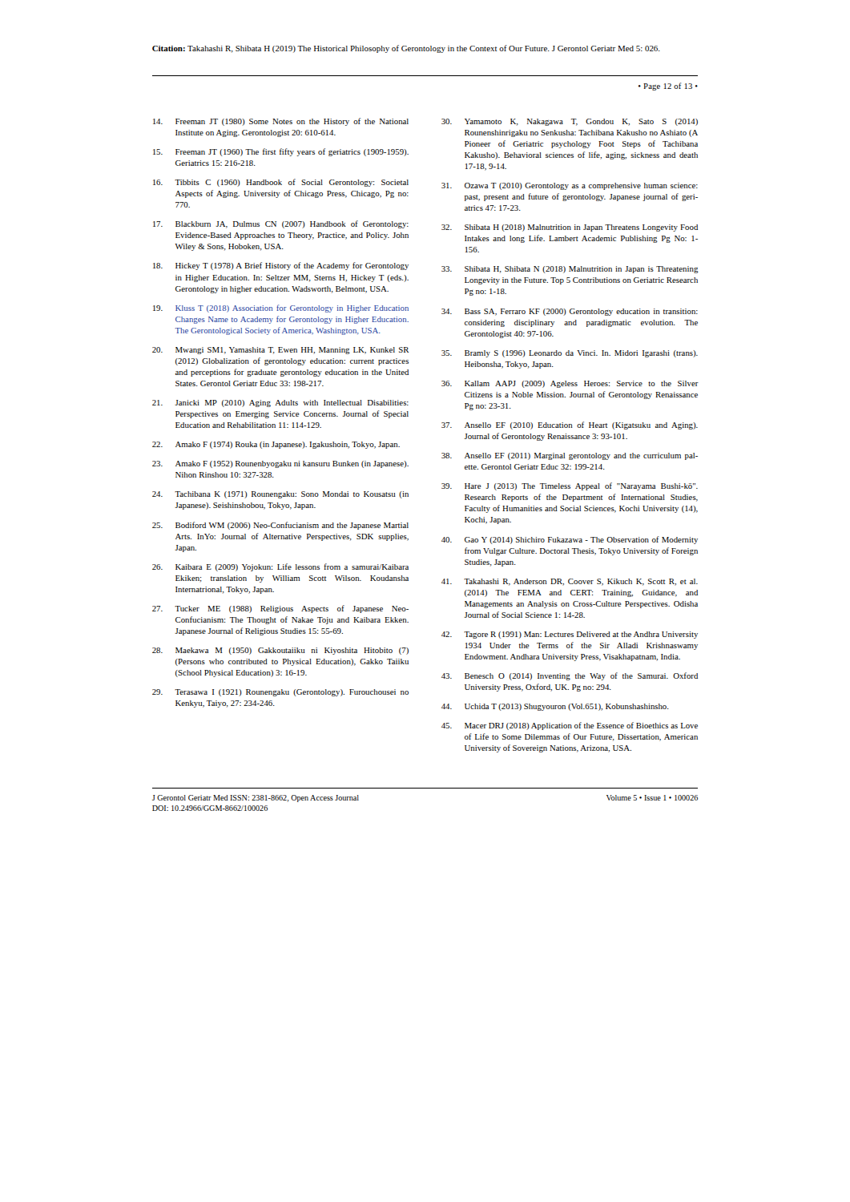Citation: Takahashi R, Shibata H (2019) The Historical Philosophy of Gerontology in the Context of Our Future. J Gerontol Geriatr Med 5: 026.
• Page 12 of 13 •
14. Freeman JT (1980) Some Notes on the History of the National Institute on Aging. Gerontologist 20: 610-614.
15. Freeman JT (1960) The first fifty years of geriatrics (1909-1959). Geriatrics 15: 216-218.
16. Tibbits C (1960) Handbook of Social Gerontology: Societal Aspects of Aging. University of Chicago Press, Chicago, Pg no: 770.
17. Blackburn JA, Dulmus CN (2007) Handbook of Gerontology: Evidence-Based Approaches to Theory, Practice, and Policy. John Wiley & Sons, Hoboken, USA.
18. Hickey T (1978) A Brief History of the Academy for Gerontology in Higher Education. In: Seltzer MM, Sterns H, Hickey T (eds.). Gerontology in higher education. Wadsworth, Belmont, USA.
19. Kluss T (2018) Association for Gerontology in Higher Education Changes Name to Academy for Gerontology in Higher Education. The Gerontological Society of America, Washington, USA.
20. Mwangi SM1, Yamashita T, Ewen HH, Manning LK, Kunkel SR (2012) Globalization of gerontology education: current practices and perceptions for graduate gerontology education in the United States. Gerontol Geriatr Educ 33: 198-217.
21. Janicki MP (2010) Aging Adults with Intellectual Disabilities: Perspectives on Emerging Service Concerns. Journal of Special Education and Rehabilitation 11: 114-129.
22. Amako F (1974) Rouka (in Japanese). Igakushoin, Tokyo, Japan.
23. Amako F (1952) Rounenbyogaku ni kansuru Bunken (in Japanese). Nihon Rinshou 10: 327-328.
24. Tachibana K (1971) Rounengaku: Sono Mondai to Kousatsu (in Japanese). Seishinshobou, Tokyo, Japan.
25. Bodiford WM (2006) Neo-Confucianism and the Japanese Martial Arts. InYo: Journal of Alternative Perspectives, SDK supplies, Japan.
26. Kaibara E (2009) Yojokun: Life lessons from a samurai/Kaibara Ekiken; translation by William Scott Wilson. Koudansha Internatrional, Tokyo, Japan.
27. Tucker ME (1988) Religious Aspects of Japanese Neo-Confucianism: The Thought of Nakae Toju and Kaibara Ekken. Japanese Journal of Religious Studies 15: 55-69.
28. Maekawa M (1950) Gakkoutaiiku ni Kiyoshita Hitobito (7) (Persons who contributed to Physical Education), Gakko Taiiku (School Physical Education) 3: 16-19.
29. Terasawa I (1921) Rounengaku (Gerontology). Furouchousei no Kenkyu, Taiyo, 27: 234-246.
30. Yamamoto K, Nakagawa T, Gondou K, Sato S (2014) Rounenshinrigaku no Senkusha: Tachibana Kakusho no Ashiato (A Pioneer of Geriatric psychology Foot Steps of Tachibana Kakusho). Behavioral sciences of life, aging, sickness and death 17-18, 9-14.
31. Ozawa T (2010) Gerontology as a comprehensive human science: past, present and future of gerontology. Japanese journal of geriatrics 47: 17-23.
32. Shibata H (2018) Malnutrition in Japan Threatens Longevity Food Intakes and long Life. Lambert Academic Publishing Pg No: 1-156.
33. Shibata H, Shibata N (2018) Malnutrition in Japan is Threatening Longevity in the Future. Top 5 Contributions on Geriatric Research Pg no: 1-18.
34. Bass SA, Ferraro KF (2000) Gerontology education in transition: considering disciplinary and paradigmatic evolution. The Gerontologist 40: 97-106.
35. Bramly S (1996) Leonardo da Vinci. In. Midori Igarashi (trans). Heibonsha, Tokyo, Japan.
36. Kallam AAPJ (2009) Ageless Heroes: Service to the Silver Citizens is a Noble Mission. Journal of Gerontology Renaissance Pg no: 23-31.
37. Ansello EF (2010) Education of Heart (Kigatsuku and Aging). Journal of Gerontology Renaissance 3: 93-101.
38. Ansello EF (2011) Marginal gerontology and the curriculum palette. Gerontol Geriatr Educ 32: 199-214.
39. Hare J (2013) The Timeless Appeal of "Narayama Bushi-kō". Research Reports of the Department of International Studies, Faculty of Humanities and Social Sciences, Kochi University (14), Kochi, Japan.
40. Gao Y (2014) Shichiro Fukazawa - The Observation of Modernity from Vulgar Culture. Doctoral Thesis, Tokyo University of Foreign Studies, Japan.
41. Takahashi R, Anderson DR, Coover S, Kikuch K, Scott R, et al. (2014) The FEMA and CERT: Training, Guidance, and Managements an Analysis on Cross-Culture Perspectives. Odisha Journal of Social Science 1: 14-28.
42. Tagore R (1991) Man: Lectures Delivered at the Andhra University 1934 Under the Terms of the Sir Alladi Krishnaswamy Endowment. Andhara University Press, Visakhapatnam, India.
43. Benesch O (2014) Inventing the Way of the Samurai. Oxford University Press, Oxford, UK. Pg no: 294.
44. Uchida T (2013) Shugyouron (Vol.651), Kobunshashinsho.
45. Macer DRJ (2018) Application of the Essence of Bioethics as Love of Life to Some Dilemmas of Our Future, Dissertation, American University of Sovereign Nations, Arizona, USA.
J Gerontol Geriatr Med ISSN: 2381-8662, Open Access Journal DOI: 10.24966/GGM-8662/100026
Volume 5 • Issue 1 • 100026